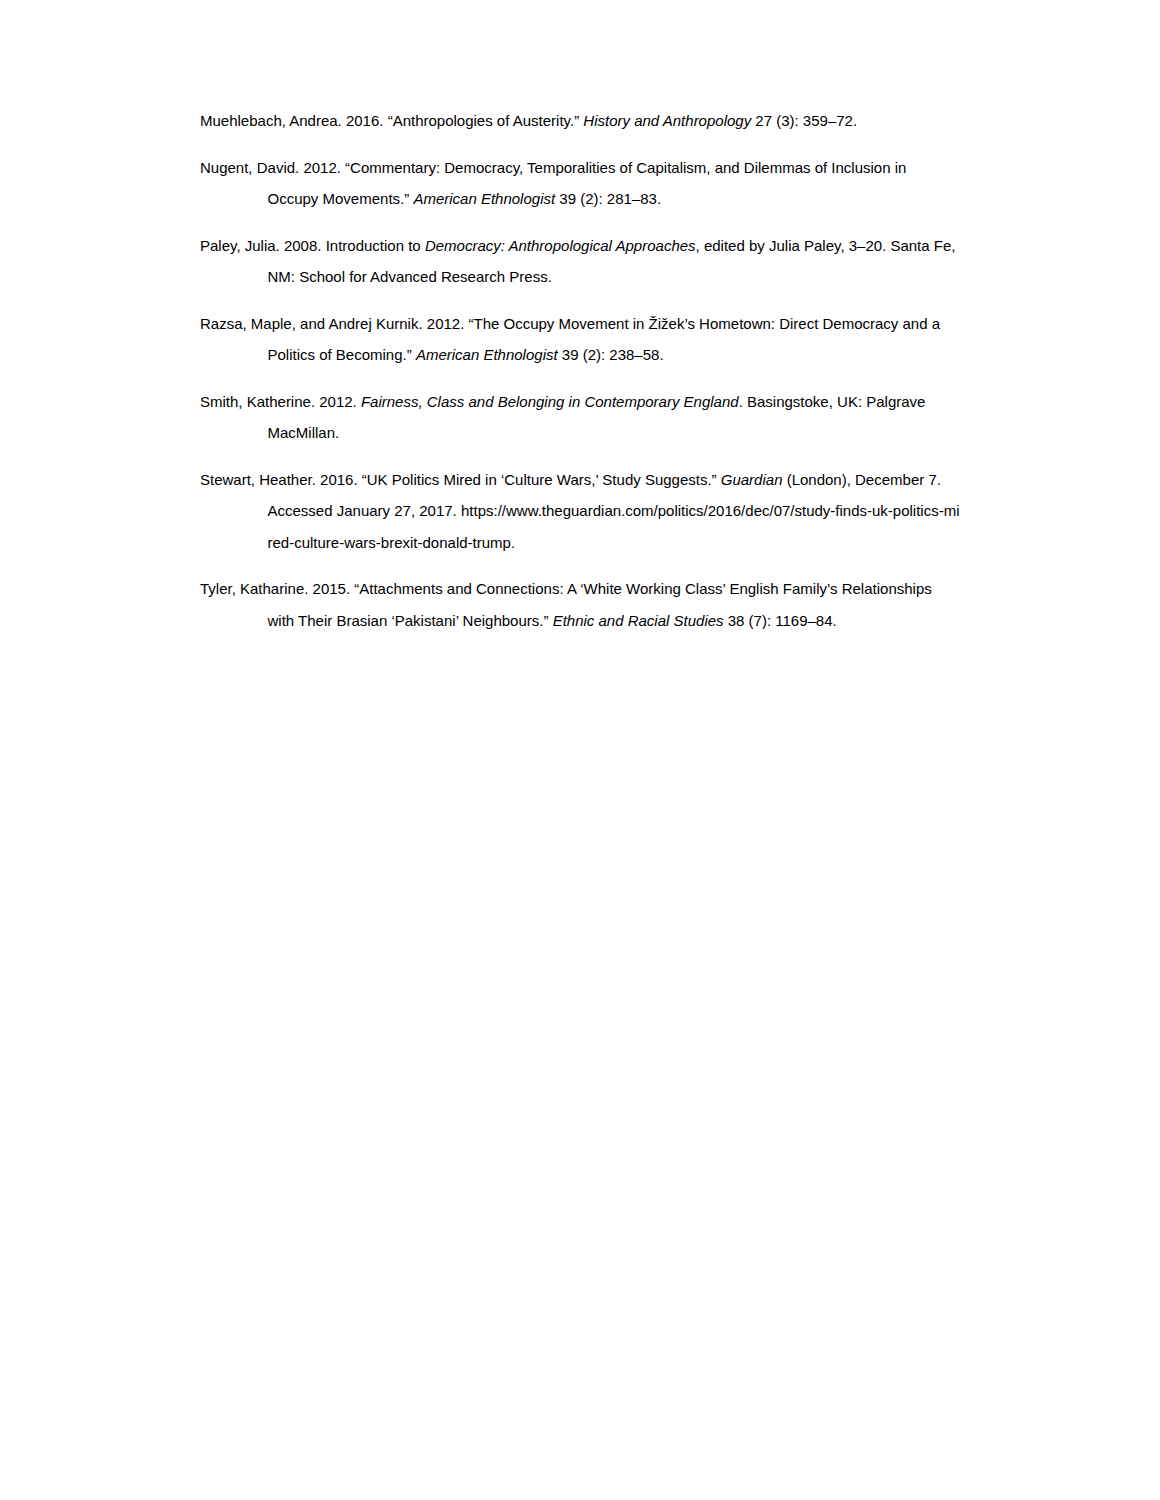Muehlebach, Andrea. 2016. “Anthropologies of Austerity.” History and Anthropology 27 (3): 359–72.
Nugent, David. 2012. “Commentary: Democracy, Temporalities of Capitalism, and Dilemmas of Inclusion in Occupy Movements.” American Ethnologist 39 (2): 281–83.
Paley, Julia. 2008. Introduction to Democracy: Anthropological Approaches, edited by Julia Paley, 3–20. Santa Fe, NM: School for Advanced Research Press.
Razsa, Maple, and Andrej Kurnik. 2012. “The Occupy Movement in Žižek’s Hometown: Direct Democracy and a Politics of Becoming.” American Ethnologist 39 (2): 238–58.
Smith, Katherine. 2012. Fairness, Class and Belonging in Contemporary England. Basingstoke, UK: Palgrave MacMillan.
Stewart, Heather. 2016. “UK Politics Mired in ‘Culture Wars,’ Study Suggests.” Guardian (London), December 7. Accessed January 27, 2017. https://www.theguardian.com/politics/2016/dec/07/study-finds-uk-politics-mired-culture-wars-brexit-donald-trump.
Tyler, Katharine. 2015. “Attachments and Connections: A ‘White Working Class’ English Family’s Relationships with Their Brasian ‘Pakistani’ Neighbours.” Ethnic and Racial Studies 38 (7): 1169–84.